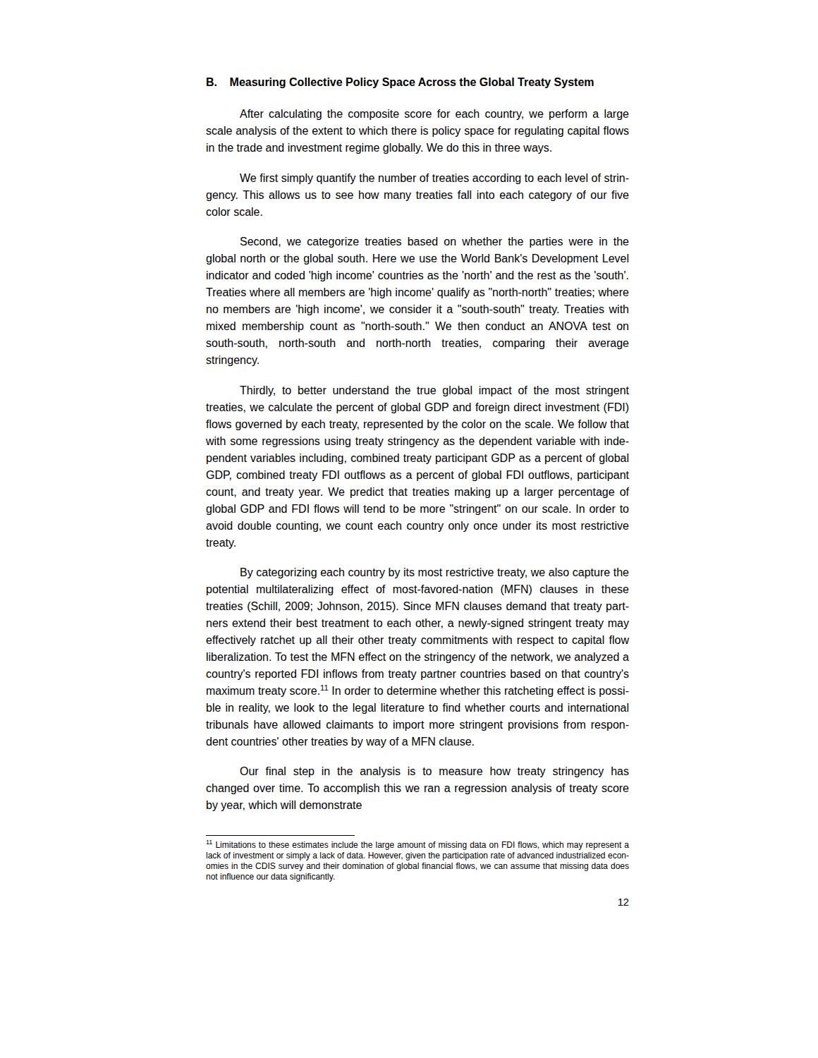B. Measuring Collective Policy Space Across the Global Treaty System
After calculating the composite score for each country, we perform a large scale analysis of the extent to which there is policy space for regulating capital flows in the trade and investment regime globally. We do this in three ways.
We first simply quantify the number of treaties according to each level of stringency. This allows us to see how many treaties fall into each category of our five color scale.
Second, we categorize treaties based on whether the parties were in the global north or the global south. Here we use the World Bank's Development Level indicator and coded 'high income' countries as the 'north' and the rest as the 'south'. Treaties where all members are 'high income' qualify as "north-north" treaties; where no members are 'high income', we consider it a "south-south" treaty. Treaties with mixed membership count as "north-south." We then conduct an ANOVA test on south-south, north-south and north-north treaties, comparing their average stringency.
Thirdly, to better understand the true global impact of the most stringent treaties, we calculate the percent of global GDP and foreign direct investment (FDI) flows governed by each treaty, represented by the color on the scale. We follow that with some regressions using treaty stringency as the dependent variable with independent variables including, combined treaty participant GDP as a percent of global GDP, combined treaty FDI outflows as a percent of global FDI outflows, participant count, and treaty year. We predict that treaties making up a larger percentage of global GDP and FDI flows will tend to be more "stringent" on our scale. In order to avoid double counting, we count each country only once under its most restrictive treaty.
By categorizing each country by its most restrictive treaty, we also capture the potential multilateralizing effect of most-favored-nation (MFN) clauses in these treaties (Schill, 2009; Johnson, 2015). Since MFN clauses demand that treaty partners extend their best treatment to each other, a newly-signed stringent treaty may effectively ratchet up all their other treaty commitments with respect to capital flow liberalization. To test the MFN effect on the stringency of the network, we analyzed a country's reported FDI inflows from treaty partner countries based on that country's maximum treaty score.11 In order to determine whether this ratcheting effect is possible in reality, we look to the legal literature to find whether courts and international tribunals have allowed claimants to import more stringent provisions from respondent countries' other treaties by way of a MFN clause.
Our final step in the analysis is to measure how treaty stringency has changed over time. To accomplish this we ran a regression analysis of treaty score by year, which will demonstrate
11 Limitations to these estimates include the large amount of missing data on FDI flows, which may represent a lack of investment or simply a lack of data. However, given the participation rate of advanced industrialized economies in the CDIS survey and their domination of global financial flows, we can assume that missing data does not influence our data significantly.
12